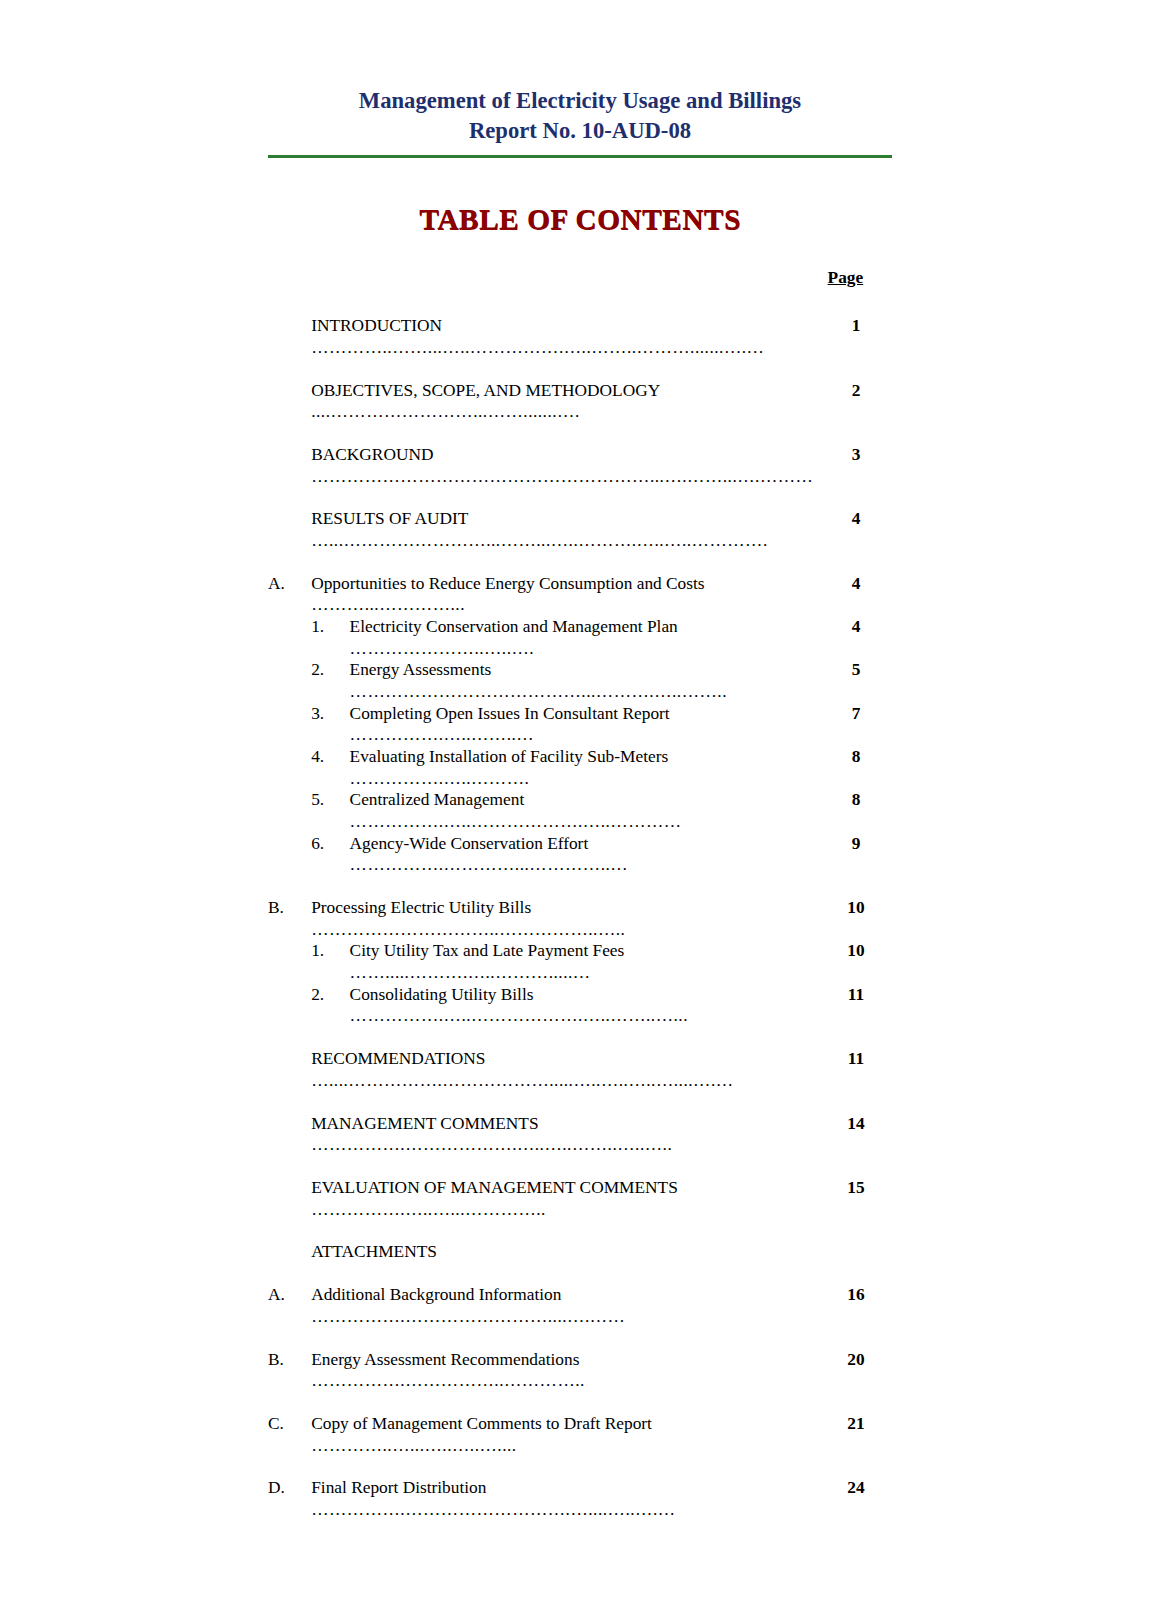Management of Electricity Usage and Billings Report No. 10-AUD-08
TABLE OF CONTENTS
Page
| | INTRODUCTION …………..……...…..…………….…..……..……….......….… | 1 |
| | OBJECTIVES, SCOPE, AND METHODOLOGY ....……………………...…….......…. | 2 |
| | BACKGROUND …………………………………………………...….……...….……… | 3 |
| | RESULTS OF AUDIT …...……………………...……...…..……….…..…..…………. | 4 |
| A. | Opportunities to Reduce Energy Consumption and Costs ………...…………... | 4 |
| | / 1. / Electricity Conservation and Management Plan …………………..…..…. / | 4 |
| | / 2. / Energy Assessments …………………………………...……….…..…….. / | 5 |
| | / 3. / Completing Open Issues In Consultant Report …………….…..……..… / | 7 |
| | / 4. / Evaluating Installation of Facility Sub-Meters …………….…..………. / | 8 |
| | / 5. / Centralized Management …………….…..……………….…..………… / | 8 |
| | / 6. / Agency-Wide Conservation Effort …………….…………...…………..… / | 9 |
| B. | Processing Electric Utility Bills …………………………..……………..….. | 10 |
| | / 1. / City Utility Tax and Late Payment Fees …….....……….…..……….....… / | 10 |
| | / 2. / Consolidating Utility Bills …………….…..……………….…..……..…... / | 11 |
| | RECOMMENDATIONS …....…………….……………….....…..…..…..…....….… | 11 |
| | MANAGEMENT COMMENTS …………….……………….…..…..……..…..….. | 14 |
| | EVALUATION OF MANAGEMENT COMMENTS …………….…..…...………….. | 15 |
| | ATTACHMENTS | |
| A. | Additional Background Information …………….……………………....….…… | 16 |
| B. | Energy Assessment Recommendations …………….……………..………….. | 20 |
| C. | Copy of Management Comments to Draft Report …………..…...…..…..….... | 21 |
| D. | Final Report Distribution …………….……………………….…....…..….… | 24 |